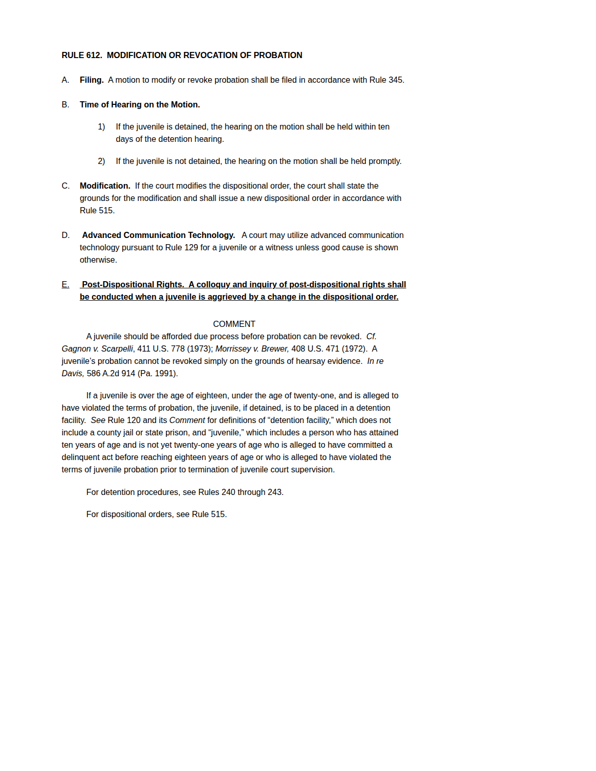RULE 612. MODIFICATION OR REVOCATION OF PROBATION
A. Filing. A motion to modify or revoke probation shall be filed in accordance with Rule 345.
B. Time of Hearing on the Motion.
1) If the juvenile is detained, the hearing on the motion shall be held within ten days of the detention hearing.
2) If the juvenile is not detained, the hearing on the motion shall be held promptly.
C. Modification. If the court modifies the dispositional order, the court shall state the grounds for the modification and shall issue a new dispositional order in accordance with Rule 515.
D. Advanced Communication Technology. A court may utilize advanced communication technology pursuant to Rule 129 for a juvenile or a witness unless good cause is shown otherwise.
E. Post-Dispositional Rights. A colloquy and inquiry of post-dispositional rights shall be conducted when a juvenile is aggrieved by a change in the dispositional order.
COMMENT
A juvenile should be afforded due process before probation can be revoked. Cf. Gagnon v. Scarpelli, 411 U.S. 778 (1973); Morrissey v. Brewer, 408 U.S. 471 (1972). A juvenile’s probation cannot be revoked simply on the grounds of hearsay evidence. In re Davis, 586 A.2d 914 (Pa. 1991).
If a juvenile is over the age of eighteen, under the age of twenty-one, and is alleged to have violated the terms of probation, the juvenile, if detained, is to be placed in a detention facility. See Rule 120 and its Comment for definitions of “detention facility,” which does not include a county jail or state prison, and “juvenile,” which includes a person who has attained ten years of age and is not yet twenty-one years of age who is alleged to have committed a delinquent act before reaching eighteen years of age or who is alleged to have violated the terms of juvenile probation prior to termination of juvenile court supervision.
For detention procedures, see Rules 240 through 243.
For dispositional orders, see Rule 515.